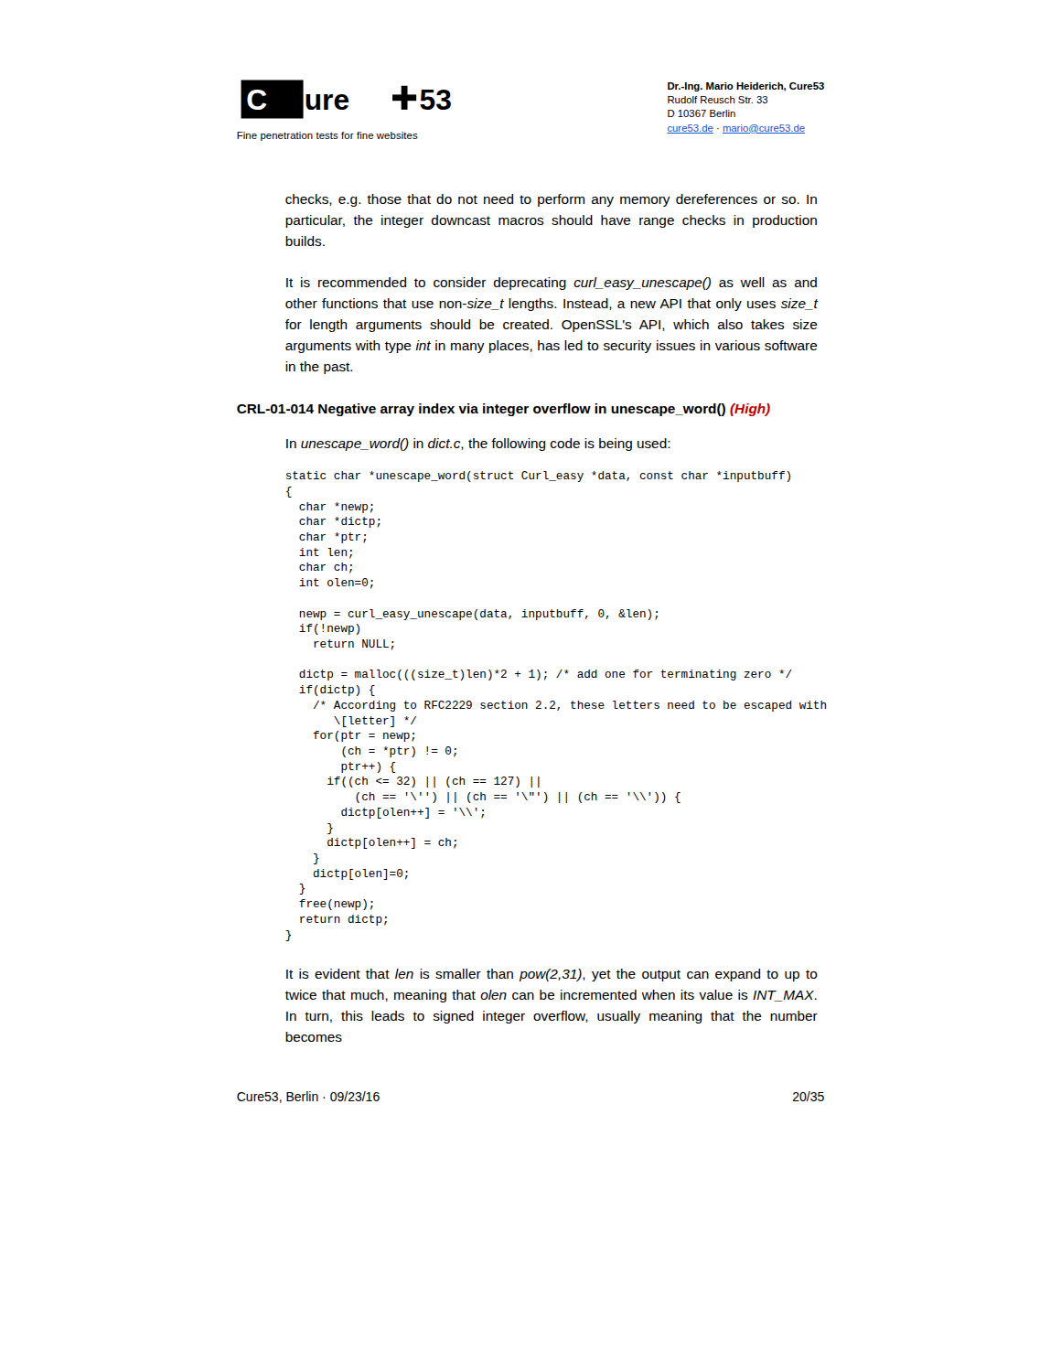C ure 53
Fine penetration tests for fine websites
Dr.-Ing. Mario Heiderich, Cure53
Rudolf Reusch Str. 33
D 10367 Berlin
cure53.de · mario@cure53.de
checks, e.g. those that do not need to perform any memory dereferences or so. In particular, the integer downcast macros should have range checks in production builds.
It is recommended to consider deprecating curl_easy_unescape() as well as and other functions that use non-size_t lengths. Instead, a new API that only uses size_t for length arguments should be created. OpenSSL's API, which also takes size arguments with type int in many places, has led to security issues in various software in the past.
CRL-01-014 Negative array index via integer overflow in unescape_word() (High)
In unescape_word() in dict.c, the following code is being used:
static char *unescape_word(struct Curl_easy *data, const char *inputbuff)
{
  char *newp;
  char *dictp;
  char *ptr;
  int len;
  char ch;
  int olen=0;

  newp = curl_easy_unescape(data, inputbuff, 0, &len);
  if(!newp)
    return NULL;

  dictp = malloc(((size_t)len)*2 + 1); /* add one for terminating zero */
  if(dictp) {
    /* According to RFC2229 section 2.2, these letters need to be escaped with
       \[letter] */
    for(ptr = newp;
        (ch = *ptr) != 0;
        ptr++) {
      if((ch <= 32) || (ch == 127) ||
          (ch == '\'') || (ch == '\"') || (ch == '\\')) {
        dictp[olen++] = '\\';
      }
      dictp[olen++] = ch;
    }
    dictp[olen]=0;
  }
  free(newp);
  return dictp;
}
It is evident that len is smaller than pow(2,31), yet the output can expand to up to twice that much, meaning that olen can be incremented when its value is INT_MAX. In turn, this leads to signed integer overflow, usually meaning that the number becomes
Cure53, Berlin · 09/23/16
20/35